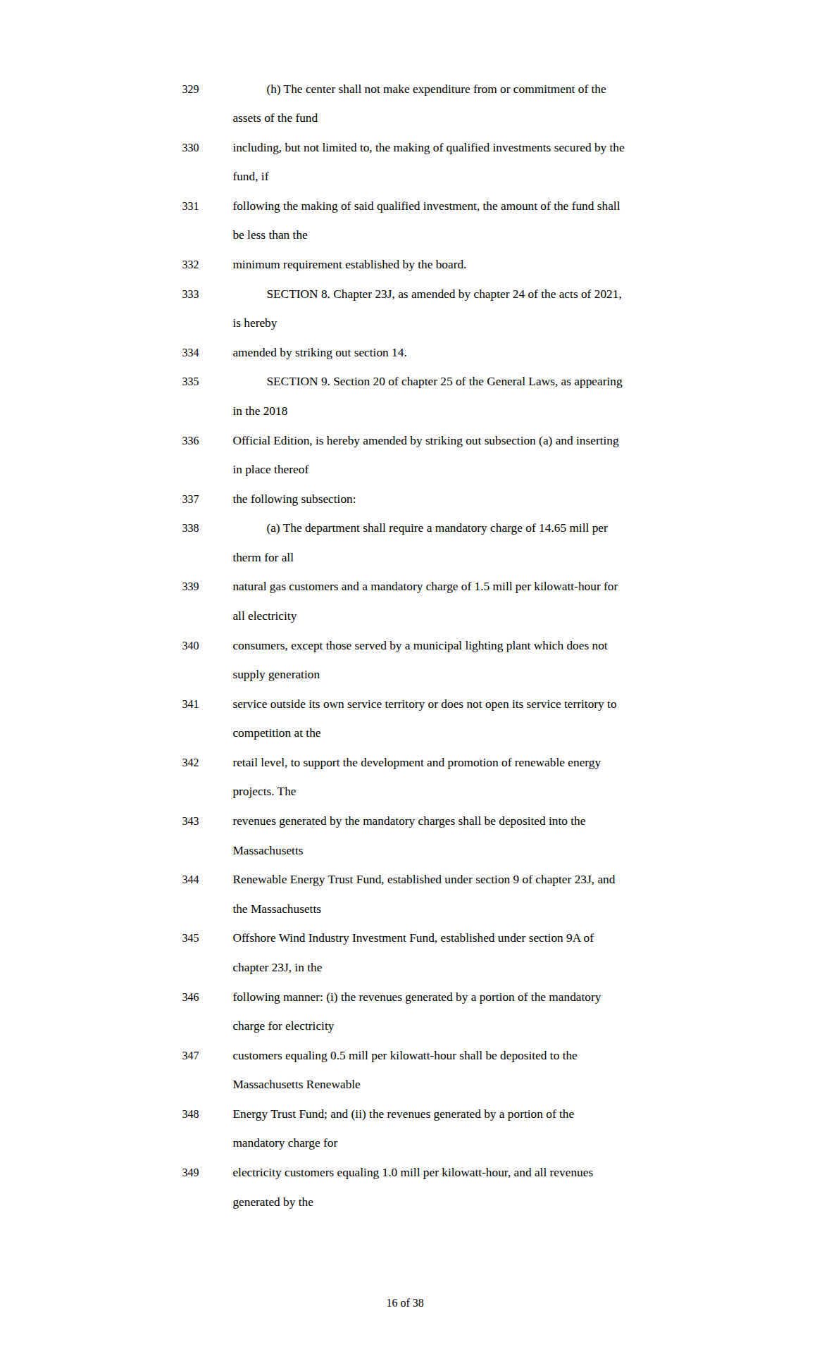329
(h) The center shall not make expenditure from or commitment of the assets of the fund
330
including, but not limited to, the making of qualified investments secured by the fund, if
331
following the making of said qualified investment, the amount of the fund shall be less than the
332
minimum requirement established by the board.
333
SECTION 8. Chapter 23J, as amended by chapter 24 of the acts of 2021, is hereby
334
amended by striking out section 14.
335
SECTION 9. Section 20 of chapter 25 of the General Laws, as appearing in the 2018
336
Official Edition, is hereby amended by striking out subsection (a) and inserting in place thereof
337
the following subsection:
338
(a) The department shall require a mandatory charge of 14.65 mill per therm for all
339
natural gas customers and a mandatory charge of 1.5 mill per kilowatt-hour for all electricity
340
consumers, except those served by a municipal lighting plant which does not supply generation
341
service outside its own service territory or does not open its service territory to competition at the
342
retail level, to support the development and promotion of renewable energy projects. The
343
revenues generated by the mandatory charges shall be deposited into the Massachusetts
344
Renewable Energy Trust Fund, established under section 9 of chapter 23J, and the Massachusetts
345
Offshore Wind Industry Investment Fund, established under section 9A of chapter 23J, in the
346
following manner: (i) the revenues generated by a portion of the mandatory charge for electricity
347
customers equaling 0.5 mill per kilowatt-hour shall be deposited to the Massachusetts Renewable
348
Energy Trust Fund; and (ii) the revenues generated by a portion of the mandatory charge for
349
electricity customers equaling 1.0 mill per kilowatt-hour, and all revenues generated by the
16 of 38